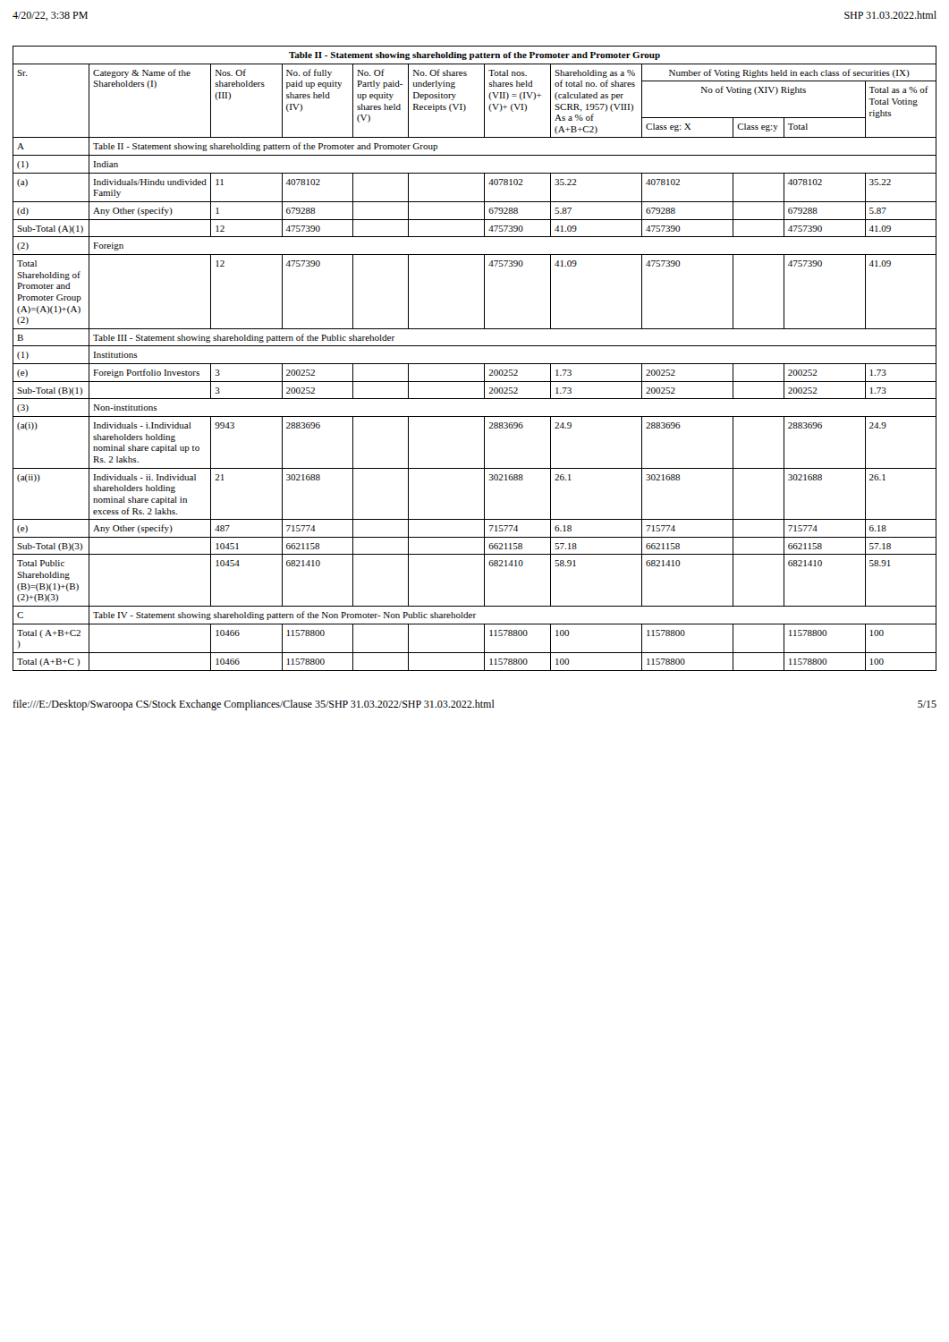4/20/22, 3:38 PM
SHP 31.03.2022.html
| Table II - Statement showing shareholding pattern of the Promoter and Promoter Group |
| Sr. | Category & Name of the Shareholders (I) | Nos. Of shareholders (III) | No. of fully paid up equity shares held (IV) | No. Of Partly paid-up equity shares held (V) | No. Of shares underlying Depository Receipts (VI) | Total nos. shares held (VII) = (IV)+ (V)+ (VI) | Shareholding as a % of total no. of shares (calculated as per SCRR, 1957) (VIII) As a % of (A+B+C2) | Number of Voting Rights held in each class of securities (IX) |
| No of Voting (XIV) Rights | Total as a % of Total Voting rights |
| Class eg: X | Class eg:y | Total |
| A | Table II - Statement showing shareholding pattern of the Promoter and Promoter Group |
| (1) | Indian |
| (a) | Individuals/Hindu undivided Family | 11 | 4078102 | | | 4078102 | 35.22 | 4078102 | | 4078102 | 35.22 |
| (d) | Any Other (specify) | 1 | 679288 | | | 679288 | 5.87 | 679288 | | 679288 | 5.87 |
| Sub-Total (A)(1) | | 12 | 4757390 | | | 4757390 | 41.09 | 4757390 | | 4757390 | 41.09 |
| (2) | Foreign |
| Total Shareholding of Promoter and Promoter Group (A)=(A)(1)+(A)(2) | | 12 | 4757390 | | | 4757390 | 41.09 | 4757390 | | 4757390 | 41.09 |
| B | Table III - Statement showing shareholding pattern of the Public shareholder |
| (1) | Institutions |
| (e) | Foreign Portfolio Investors | 3 | 200252 | | | 200252 | 1.73 | 200252 | | 200252 | 1.73 |
| Sub-Total (B)(1) | | 3 | 200252 | | | 200252 | 1.73 | 200252 | | 200252 | 1.73 |
| (3) | Non-institutions |
| (a(i)) | Individuals - i.Individual shareholders holding nominal share capital up to Rs. 2 lakhs. | 9943 | 2883696 | | | 2883696 | 24.9 | 2883696 | | 2883696 | 24.9 |
| (a(ii)) | Individuals - ii. Individual shareholders holding nominal share capital in excess of Rs. 2 lakhs. | 21 | 3021688 | | | 3021688 | 26.1 | 3021688 | | 3021688 | 26.1 |
| (e) | Any Other (specify) | 487 | 715774 | | | 715774 | 6.18 | 715774 | | 715774 | 6.18 |
| Sub-Total (B)(3) | | 10451 | 6621158 | | | 6621158 | 57.18 | 6621158 | | 6621158 | 57.18 |
| Total Public Shareholding (B)=(B)(1)+(B)(2)+(B)(3) | | 10454 | 6821410 | | | 6821410 | 58.91 | 6821410 | | 6821410 | 58.91 |
| C | Table IV - Statement showing shareholding pattern of the Non Promoter- Non Public shareholder |
| Total ( A+B+C2 ) | | 10466 | 11578800 | | | 11578800 | 100 | 11578800 | | 11578800 | 100 |
| Total (A+B+C ) | | 10466 | 11578800 | | | 11578800 | 100 | 11578800 | | 11578800 | 100 |
file:///E:/Desktop/Swaroopa CS/Stock Exchange Compliances/Clause 35/SHP 31.03.2022/SHP 31.03.2022.html
5/15